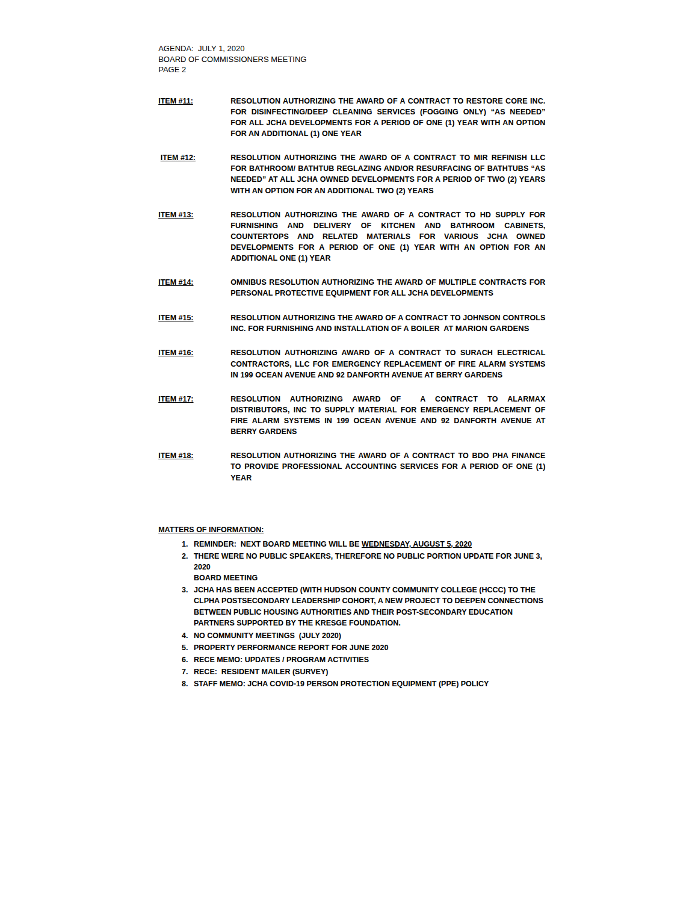AGENDA: JULY 1, 2020
BOARD OF COMMISSIONERS MEETING
PAGE 2
| ITEM #11: | RESOLUTION AUTHORIZING THE AWARD OF A CONTRACT TO RESTORE CORE INC. FOR DISINFECTING/DEEP CLEANING SERVICES (FOGGING ONLY) “AS NEEDED” FOR ALL JCHA DEVELOPMENTS FOR A PERIOD OF ONE (1) YEAR WITH AN OPTION FOR AN ADDITIONAL (1) ONE YEAR |
| ITEM #12: | RESOLUTION AUTHORIZING THE AWARD OF A CONTRACT TO MIR REFINISH LLC FOR BATHROOM/ BATHTUB REGLAZING AND/OR RESURFACING OF BATHTUBS “AS NEEDED” AT ALL JCHA OWNED DEVELOPMENTS FOR A PERIOD OF TWO (2) YEARS WITH AN OPTION FOR AN ADDITIONAL TWO (2) YEARS |
| ITEM #13: | RESOLUTION AUTHORIZING THE AWARD OF A CONTRACT TO HD SUPPLY FOR FURNISHING AND DELIVERY OF KITCHEN AND BATHROOM CABINETS, COUNTERTOPS AND RELATED MATERIALS FOR VARIOUS JCHA OWNED DEVELOPMENTS FOR A PERIOD OF ONE (1) YEAR WITH AN OPTION FOR AN ADDITIONAL ONE (1) YEAR |
| ITEM #14: | OMNIBUS RESOLUTION AUTHORIZING THE AWARD OF MULTIPLE CONTRACTS FOR PERSONAL PROTECTIVE EQUIPMENT FOR ALL JCHA DEVELOPMENTS |
| ITEM #15: | RESOLUTION AUTHORIZING THE AWARD OF A CONTRACT TO JOHNSON CONTROLS INC. FOR FURNISHING AND INSTALLATION OF A BOILER AT MARION GARDENS |
| ITEM #16: | RESOLUTION AUTHORIZING AWARD OF A CONTRACT TO SURACH ELECTRICAL CONTRACTORS, LLC FOR EMERGENCY REPLACEMENT OF FIRE ALARM SYSTEMS IN 199 OCEAN AVENUE AND 92 DANFORTH AVENUE AT BERRY GARDENS |
| ITEM #17: | RESOLUTION AUTHORIZING AWARD OF A CONTRACT TO ALARMAX DISTRIBUTORS, INC TO SUPPLY MATERIAL FOR EMERGENCY REPLACEMENT OF FIRE ALARM SYSTEMS IN 199 OCEAN AVENUE AND 92 DANFORTH AVENUE AT BERRY GARDENS |
| ITEM #18: | RESOLUTION AUTHORIZING THE AWARD OF A CONTRACT TO BDO PHA FINANCE TO PROVIDE PROFESSIONAL ACCOUNTING SERVICES FOR A PERIOD OF ONE (1) YEAR |
MATTERS OF INFORMATION:
REMINDER: NEXT BOARD MEETING WILL BE WEDNESDAY, AUGUST 5, 2020
THERE WERE NO PUBLIC SPEAKERS, THEREFORE NO PUBLIC PORTION UPDATE FOR JUNE 3, 2020BOARD MEETING
JCHA HAS BEEN ACCEPTED (WITH HUDSON COUNTY COMMUNITY COLLEGE (HCCC) TO THE CLPHA POSTSECONDARY LEADERSHIP COHORT, A NEW PROJECT TO DEEPEN CONNECTIONS BETWEEN PUBLIC HOUSING AUTHORITIES AND THEIR POST-SECONDARY EDUCATION PARTNERS SUPPORTED BY THE KRESGE FOUNDATION.
NO COMMUNITY MEETINGS (JULY 2020)
PROPERTY PERFORMANCE REPORT FOR JUNE 2020
RECE MEMO: UPDATES / PROGRAM ACTIVITIES
RECE: RESIDENT MAILER (SURVEY)
STAFF MEMO: JCHA COVID-19 PERSON PROTECTION EQUIPMENT (PPE) POLICY